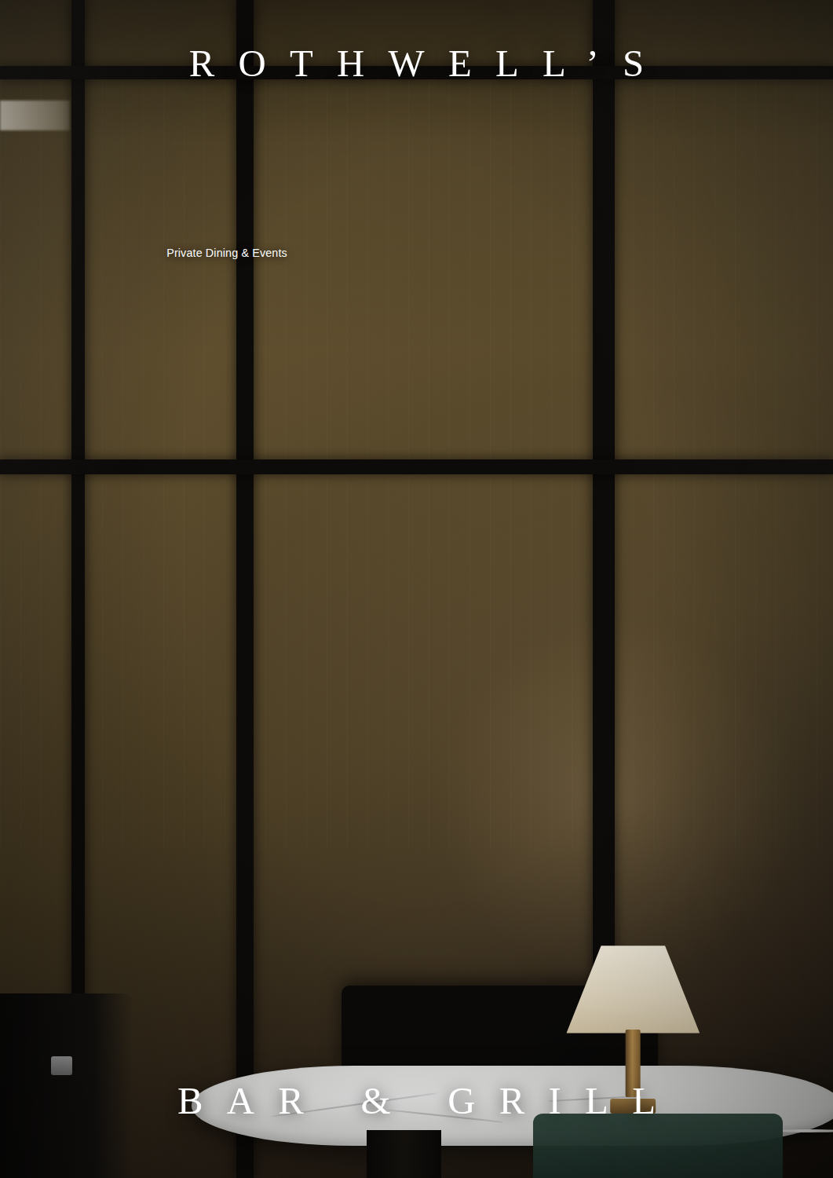ROTHWELL’S
Private Dining & Events
BAR & GRILL